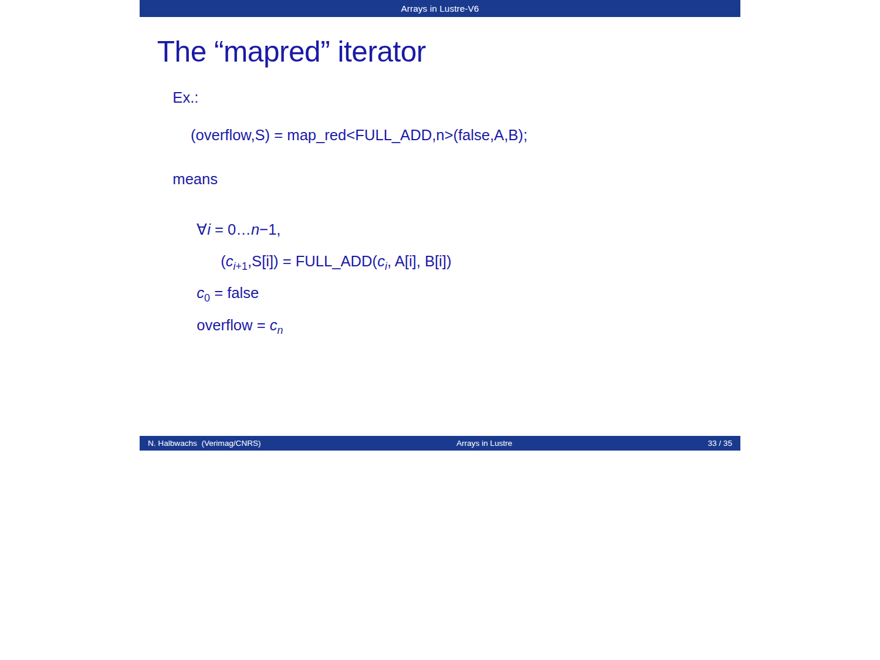Arrays in Lustre-V6
The “mapred” iterator
Ex.:
(overflow,S) = map_red<FULL_ADD,n>(false,A,B);
means
∀i = 0…n−1, (ci+1,S[i]) = FULL_ADD(ci, A[i], B[i]) c0 = false overflow = cn
N. Halbwachs (Verimag/CNRS) Arrays in Lustre 33 / 35